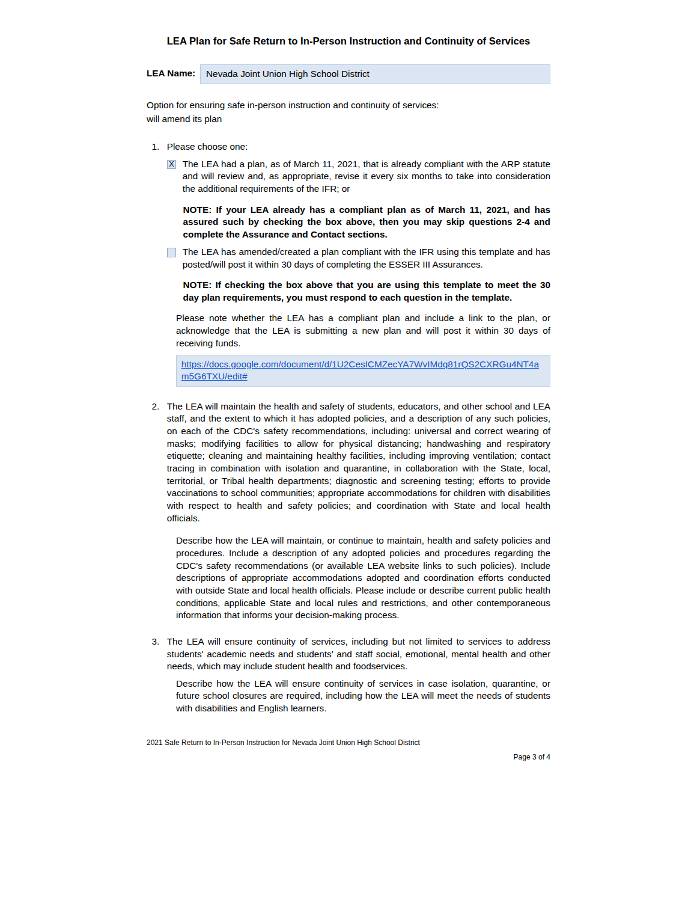LEA Plan for Safe Return to In-Person Instruction and Continuity of Services
LEA Name:
Nevada Joint Union High School District
Option for ensuring safe in-person instruction and continuity of services:
will amend its plan
Please choose one:
X The LEA had a plan, as of March 11, 2021, that is already compliant with the ARP statute and will review and, as appropriate, revise it every six months to take into consideration the additional requirements of the IFR; or
NOTE: If your LEA already has a compliant plan as of March 11, 2021, and has assured such by checking the box above, then you may skip questions 2-4 and complete the Assurance and Contact sections.
The LEA has amended/created a plan compliant with the IFR using this template and has posted/will post it within 30 days of completing the ESSER III Assurances.
NOTE: If checking the box above that you are using this template to meet the 30 day plan requirements, you must respond to each question in the template.
Please note whether the LEA has a compliant plan and include a link to the plan, or acknowledge that the LEA is submitting a new plan and will post it within 30 days of receiving funds.
https://docs.google.com/document/d/1U2CesICMZecYA7WvIMdq81rQS2CXRGu4NT4am5G6TXU/edit#
The LEA will maintain the health and safety of students, educators, and other school and LEA staff, and the extent to which it has adopted policies, and a description of any such policies, on each of the CDC's safety recommendations, including: universal and correct wearing of masks; modifying facilities to allow for physical distancing; handwashing and respiratory etiquette; cleaning and maintaining healthy facilities, including improving ventilation; contact tracing in combination with isolation and quarantine, in collaboration with the State, local, territorial, or Tribal health departments; diagnostic and screening testing; efforts to provide vaccinations to school communities; appropriate accommodations for children with disabilities with respect to health and safety policies; and coordination with State and local health officials.
Describe how the LEA will maintain, or continue to maintain, health and safety policies and procedures. Include a description of any adopted policies and procedures regarding the CDC's safety recommendations (or available LEA website links to such policies). Include descriptions of appropriate accommodations adopted and coordination efforts conducted with outside State and local health officials. Please include or describe current public health conditions, applicable State and local rules and restrictions, and other contemporaneous information that informs your decision-making process.
The LEA will ensure continuity of services, including but not limited to services to address students' academic needs and students' and staff social, emotional, mental health and other needs, which may include student health and foodservices.
Describe how the LEA will ensure continuity of services in case isolation, quarantine, or future school closures are required, including how the LEA will meet the needs of students with disabilities and English learners.
2021 Safe Return to In-Person Instruction for Nevada Joint Union High School District
Page 3 of 4